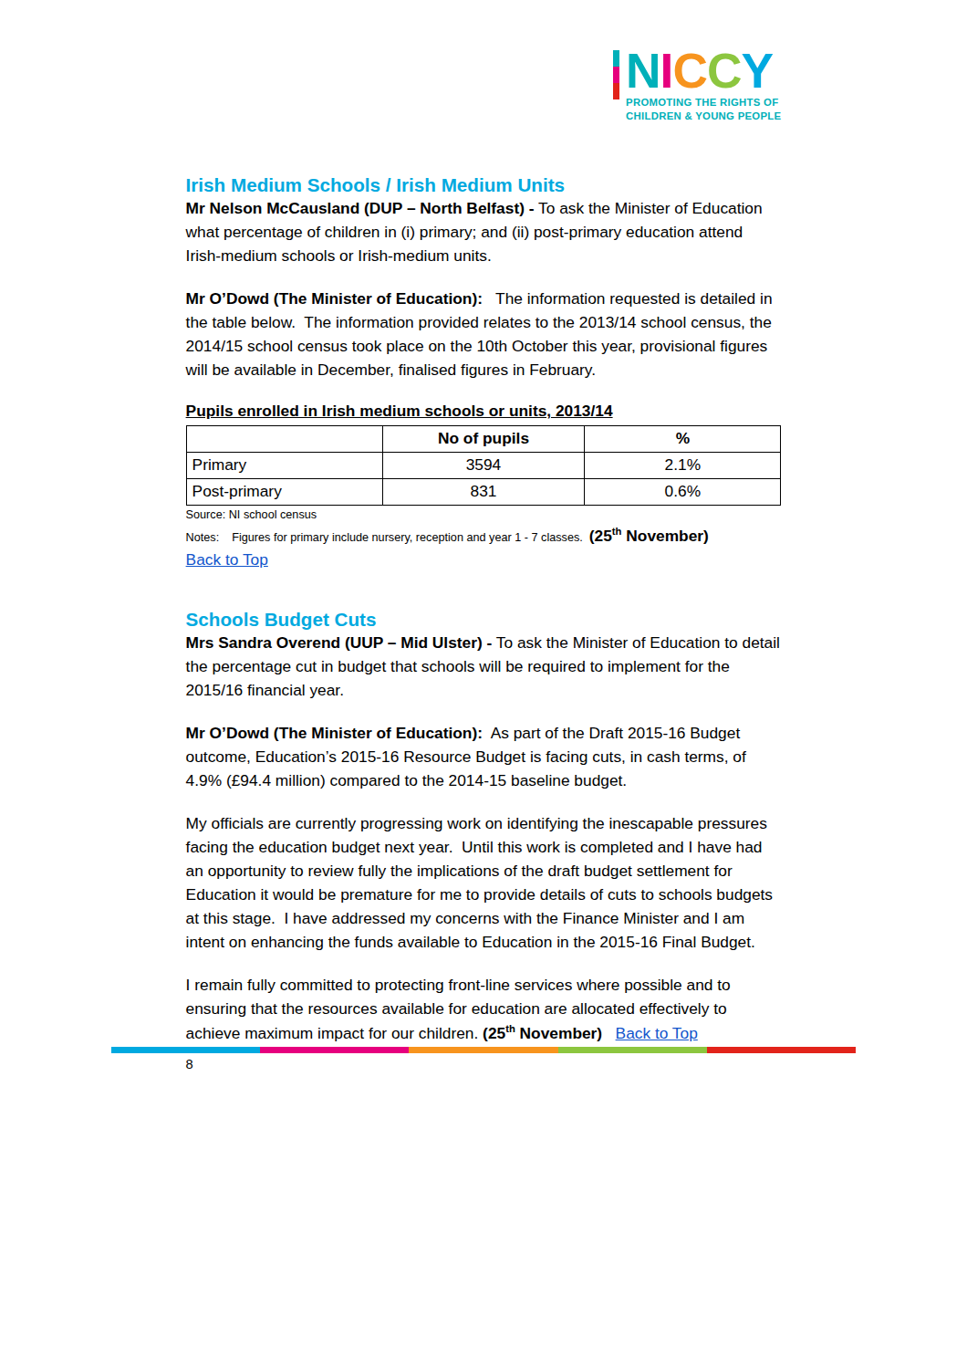NICCY
PROMOTING THE RIGHTS OF
CHILDREN & YOUNG PEOPLE
Irish Medium Schools / Irish Medium Units
Mr Nelson McCausland (DUP – North Belfast) - To ask the Minister of Education what percentage of children in (i) primary; and (ii) post-primary education attend Irish-medium schools or Irish-medium units.
Mr O’Dowd (The Minister of Education): The information requested is detailed in the table below. The information provided relates to the 2013/14 school census, the 2014/15 school census took place on the 10th October this year, provisional figures will be available in December, finalised figures in February.
Pupils enrolled in Irish medium schools or units, 2013/14
| | No of pupils | % |
| --- | --- | --- |
| Primary | 3594 | 2.1% |
| Post-primary | 831 | 0.6% |
Source: NI school census
Notes: Figures for primary include nursery, reception and year 1 - 7 classes. (25th November)
Back to Top
Schools Budget Cuts
Mrs Sandra Overend (UUP – Mid Ulster) - To ask the Minister of Education to detail the percentage cut in budget that schools will be required to implement for the 2015/16 financial year.
Mr O’Dowd (The Minister of Education): As part of the Draft 2015-16 Budget outcome, Education’s 2015-16 Resource Budget is facing cuts, in cash terms, of 4.9% (£94.4 million) compared to the 2014-15 baseline budget.
My officials are currently progressing work on identifying the inescapable pressures facing the education budget next year. Until this work is completed and I have had an opportunity to review fully the implications of the draft budget settlement for Education it would be premature for me to provide details of cuts to schools budgets at this stage. I have addressed my concerns with the Finance Minister and I am intent on enhancing the funds available to Education in the 2015-16 Final Budget.
I remain fully committed to protecting front-line services where possible and to ensuring that the resources available for education are allocated effectively to achieve maximum impact for our children. (25th November) Back to Top
8